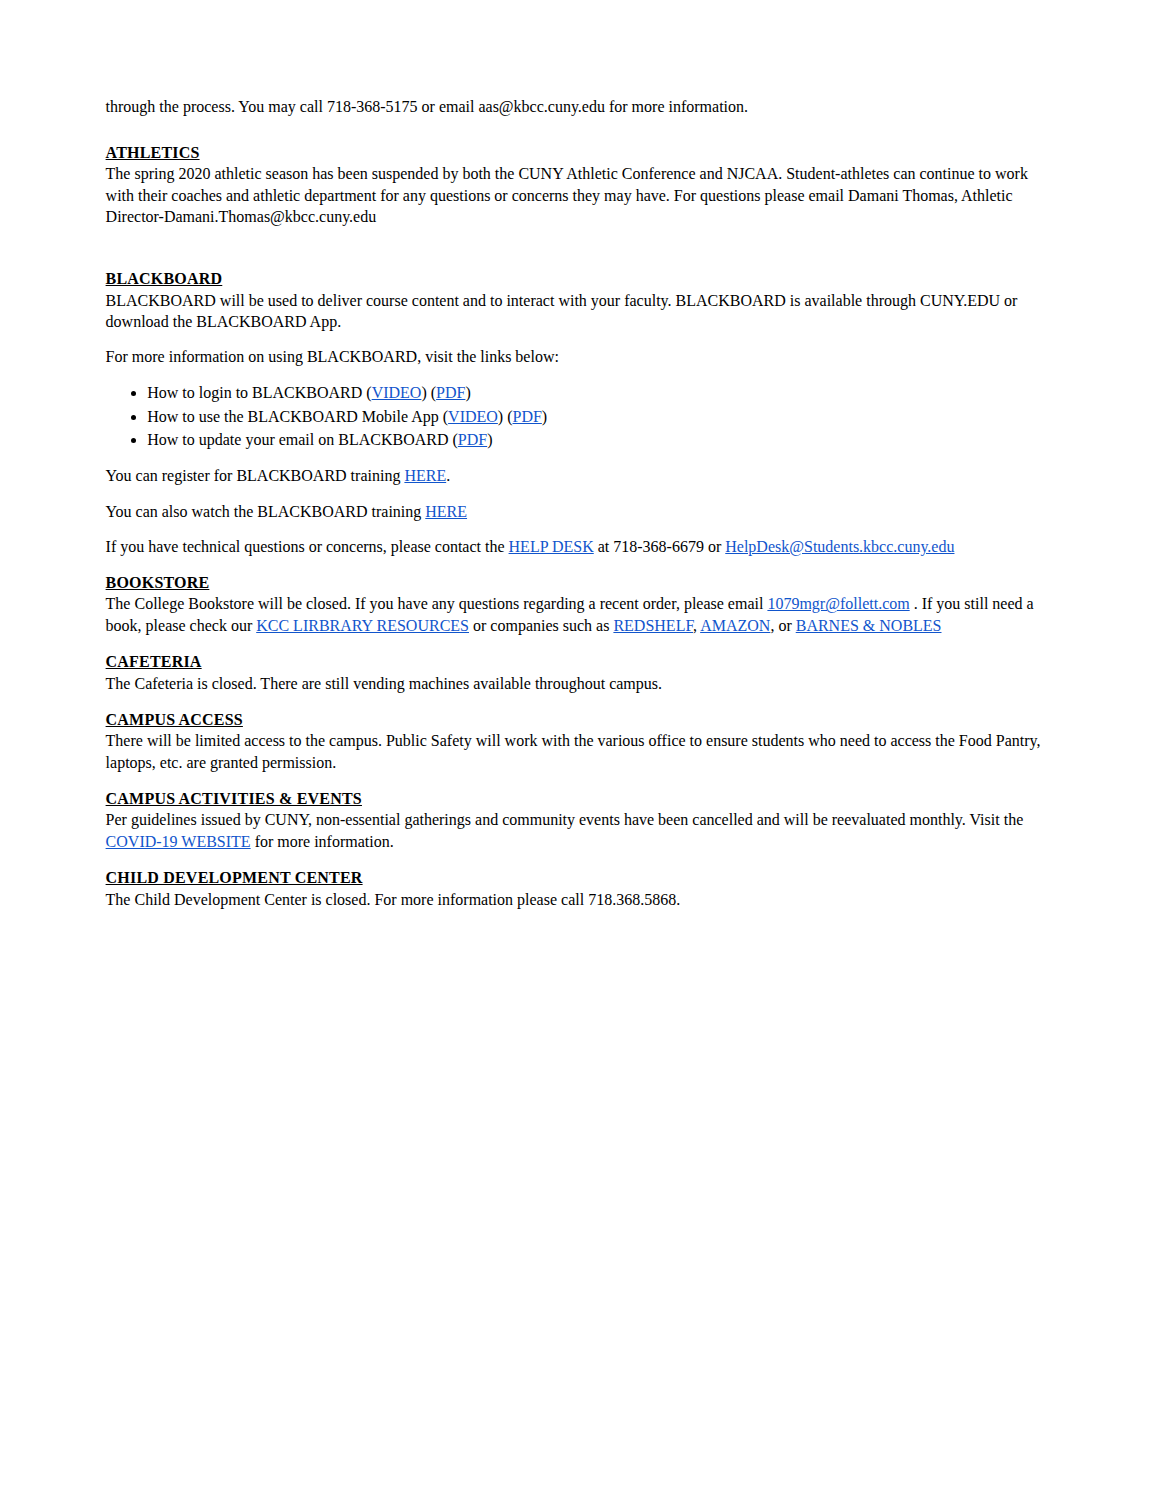through the process. You may call 718-368-5175 or email aas@kbcc.cuny.edu for more information.
ATHLETICS
The spring 2020 athletic season has been suspended by both the CUNY Athletic Conference and NJCAA. Student-athletes can continue to work with their coaches and athletic department for any questions or concerns they may have. For questions please email Damani Thomas, Athletic Director-Damani.Thomas@kbcc.cuny.edu
BLACKBOARD
BLACKBOARD will be used to deliver course content and to interact with your faculty. BLACKBOARD is available through CUNY.EDU or download the BLACKBOARD App.
For more information on using BLACKBOARD, visit the links below:
How to login to BLACKBOARD (VIDEO) (PDF)
How to use the BLACKBOARD Mobile App (VIDEO) (PDF)
How to update your email on BLACKBOARD (PDF)
You can register for BLACKBOARD training HERE.
You can also watch the BLACKBOARD training HERE
If you have technical questions or concerns, please contact the HELP DESK at 718-368-6679 or HelpDesk@Students.kbcc.cuny.edu
BOOKSTORE
The College Bookstore will be closed. If you have any questions regarding a recent order, please email 1079mgr@follett.com . If you still need a book, please check our KCC LIRBRARY RESOURCES or companies such as REDSHELF, AMAZON, or BARNES & NOBLES
CAFETERIA
The Cafeteria is closed. There are still vending machines available throughout campus.
CAMPUS ACCESS
There will be limited access to the campus. Public Safety will work with the various office to ensure students who need to access the Food Pantry, laptops, etc. are granted permission.
CAMPUS ACTIVITIES & EVENTS
Per guidelines issued by CUNY, non-essential gatherings and community events have been cancelled and will be reevaluated monthly. Visit the COVID-19 WEBSITE for more information.
CHILD DEVELOPMENT CENTER
The Child Development Center is closed. For more information please call 718.368.5868.